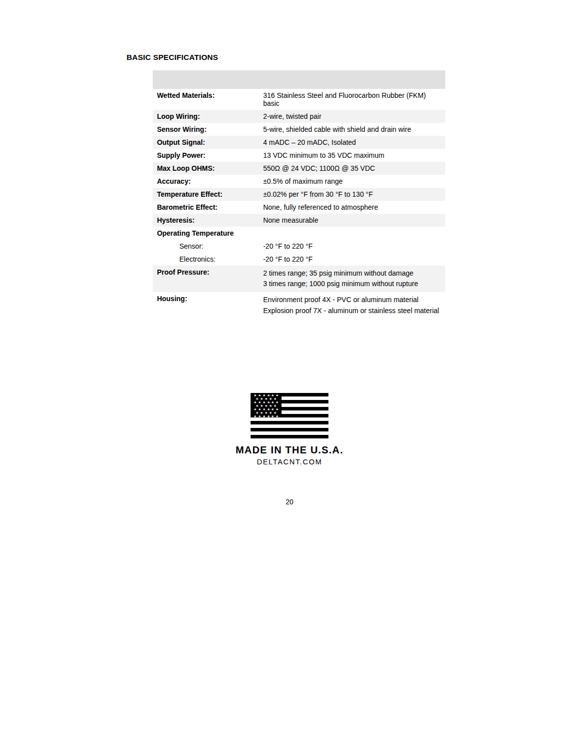BASIC SPECIFICATIONS
| Wetted Materials: | 316 Stainless Steel and Fluorocarbon Rubber (FKM) basic |
| Loop Wiring: | 2-wire, twisted pair |
| Sensor Wiring: | 5-wire, shielded cable with shield and drain wire |
| Output Signal: | 4 mADC – 20 mADC, Isolated |
| Supply Power: | 13 VDC minimum to 35 VDC maximum |
| Max Loop OHMS: | 550Ω @ 24 VDC; 1100Ω @ 35 VDC |
| Accuracy: | ±0.5% of maximum range |
| Temperature Effect: | ±0.02% per °F from 30 °F to 130 °F |
| Barometric Effect: | None, fully referenced to atmosphere |
| Hysteresis: | None measurable |
| Operating Temperature | |
| Sensor: | -20 °F to 220 °F |
| Electronics: | -20 °F to 220 °F |
| Proof Pressure: | 2 times range; 35 psig minimum without damage 3 times range; 1000 psig minimum without rupture |
| Housing: | Environment proof 4X - PVC or aluminum material Explosion proof 7X - aluminum or stainless steel material |
★ ★ ★ ★ ★ ★
★ ★ ★ ★ ★
★ ★ ★ ★ ★ ★
★ ★ ★ ★ ★
★ ★ ★ ★ ★ ★
★ ★ ★ ★ ★
★ ★ ★ ★ ★ ★
MADE IN THE U.S.A.
DELTACNT.COM
20